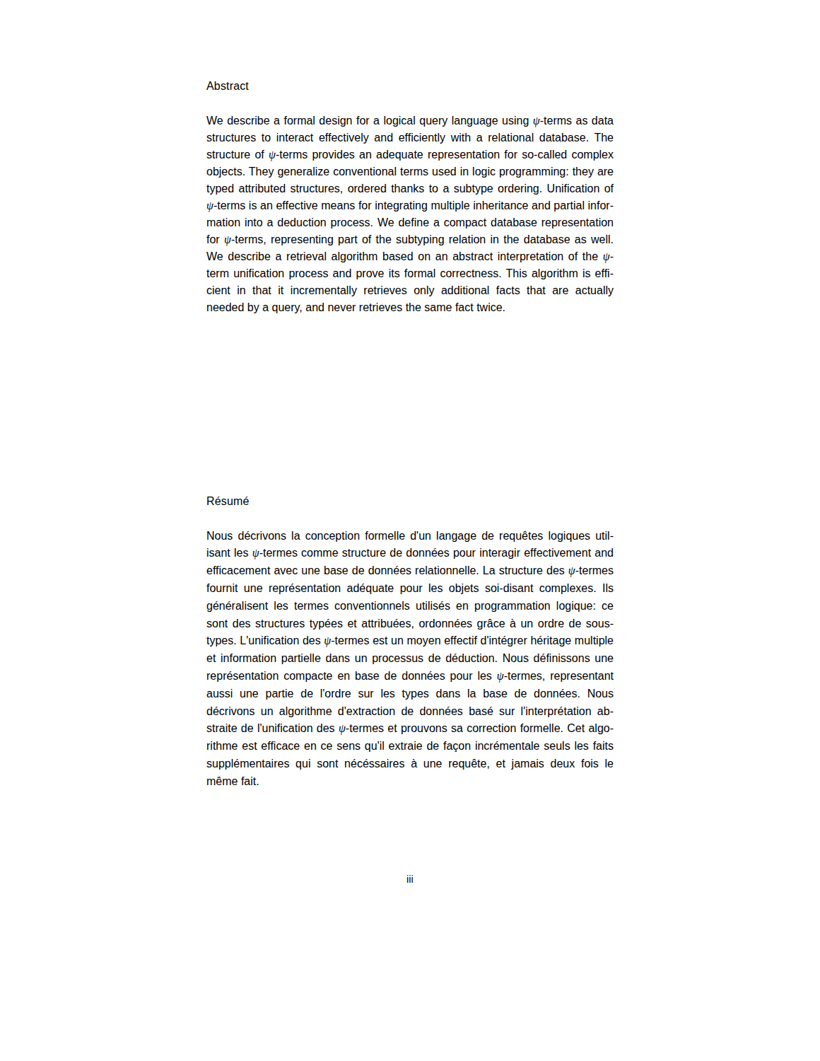Abstract
We describe a formal design for a logical query language using ψ-terms as data structures to interact effectively and efficiently with a relational database. The structure of ψ-terms provides an adequate representation for so-called complex objects. They generalize conventional terms used in logic programming: they are typed attributed structures, ordered thanks to a subtype ordering. Unification of ψ-terms is an effective means for integrating multiple inheritance and partial information into a deduction process. We define a compact database representation for ψ-terms, representing part of the subtyping relation in the database as well. We describe a retrieval algorithm based on an abstract interpretation of the ψ-term unification process and prove its formal correctness. This algorithm is efficient in that it incrementally retrieves only additional facts that are actually needed by a query, and never retrieves the same fact twice.
Résumé
Nous décrivons la conception formelle d'un langage de requêtes logiques utilisant les ψ-termes comme structure de données pour interagir effectivement and efficacement avec une base de données relationnelle. La structure des ψ-termes fournit une représentation adéquate pour les objets soi-disant complexes. Ils généralisent les termes conventionnels utilisés en programmation logique: ce sont des structures typées et attribuées, ordonnées grâce à un ordre de sous-types. L'unification des ψ-termes est un moyen effectif d'intégrer héritage multiple et information partielle dans un processus de déduction. Nous définissons une représentation compacte en base de données pour les ψ-termes, representant aussi une partie de l'ordre sur les types dans la base de données. Nous décrivons un algorithme d'extraction de données basé sur l'interprétation abstraite de l'unification des ψ-termes et prouvons sa correction formelle. Cet algorithme est efficace en ce sens qu'il extraie de façon incrémentale seuls les faits supplémentaires qui sont nécéssaires à une requête, et jamais deux fois le même fait.
iii